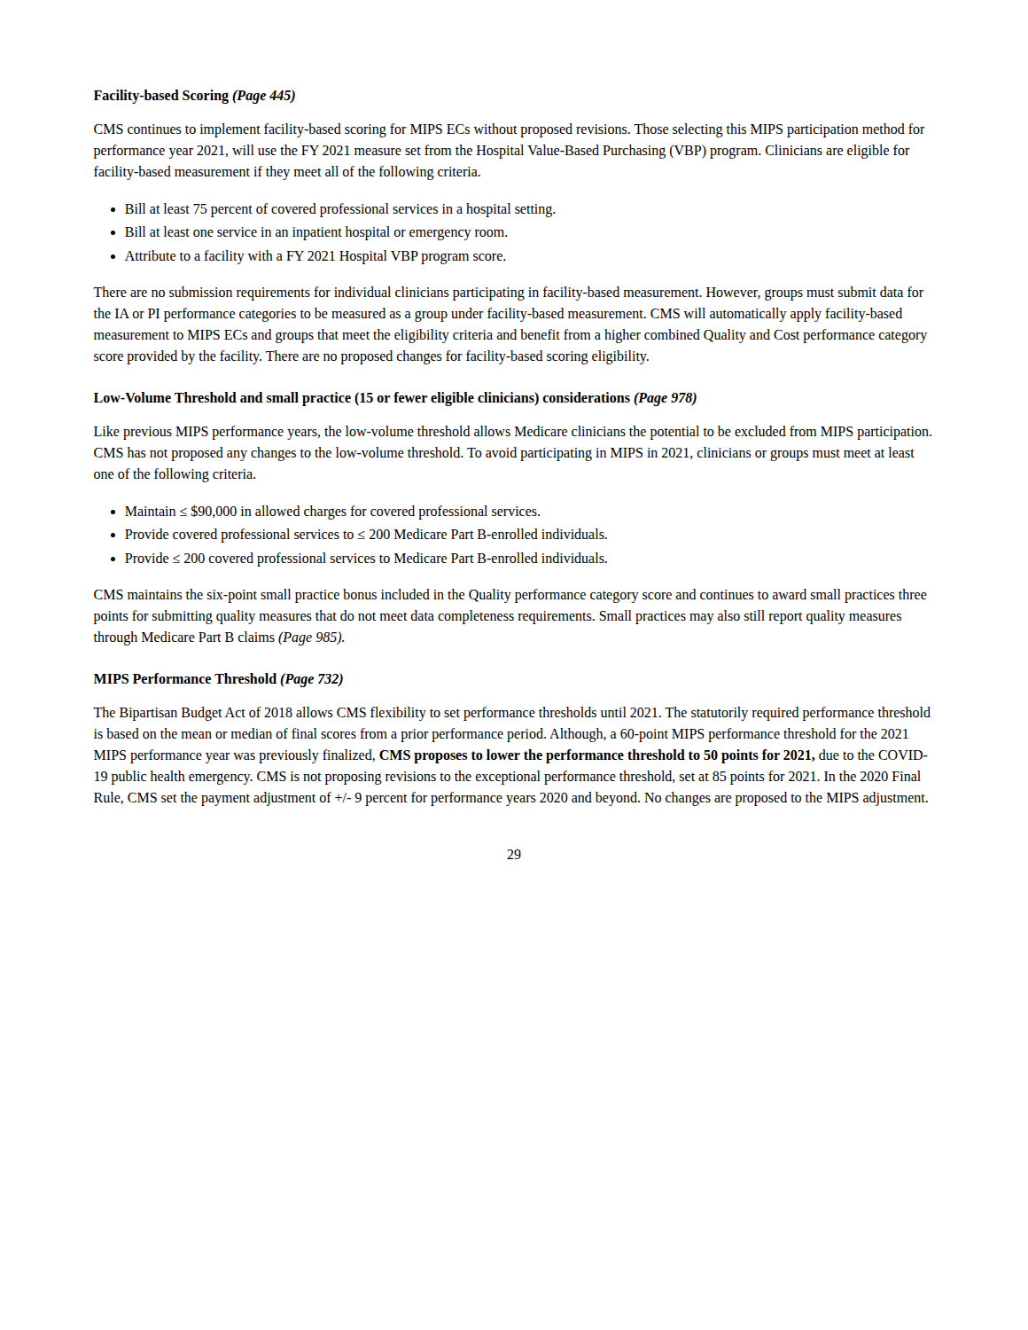Facility-based Scoring (Page 445)
CMS continues to implement facility-based scoring for MIPS ECs without proposed revisions. Those selecting this MIPS participation method for performance year 2021, will use the FY 2021 measure set from the Hospital Value-Based Purchasing (VBP) program. Clinicians are eligible for facility-based measurement if they meet all of the following criteria.
Bill at least 75 percent of covered professional services in a hospital setting.
Bill at least one service in an inpatient hospital or emergency room.
Attribute to a facility with a FY 2021 Hospital VBP program score.
There are no submission requirements for individual clinicians participating in facility-based measurement. However, groups must submit data for the IA or PI performance categories to be measured as a group under facility-based measurement. CMS will automatically apply facility-based measurement to MIPS ECs and groups that meet the eligibility criteria and benefit from a higher combined Quality and Cost performance category score provided by the facility. There are no proposed changes for facility-based scoring eligibility.
Low-Volume Threshold and small practice (15 or fewer eligible clinicians) considerations (Page 978)
Like previous MIPS performance years, the low-volume threshold allows Medicare clinicians the potential to be excluded from MIPS participation. CMS has not proposed any changes to the low-volume threshold. To avoid participating in MIPS in 2021, clinicians or groups must meet at least one of the following criteria.
Maintain ≤ $90,000 in allowed charges for covered professional services.
Provide covered professional services to ≤ 200 Medicare Part B-enrolled individuals.
Provide ≤ 200 covered professional services to Medicare Part B-enrolled individuals.
CMS maintains the six-point small practice bonus included in the Quality performance category score and continues to award small practices three points for submitting quality measures that do not meet data completeness requirements. Small practices may also still report quality measures through Medicare Part B claims (Page 985).
MIPS Performance Threshold (Page 732)
The Bipartisan Budget Act of 2018 allows CMS flexibility to set performance thresholds until 2021. The statutorily required performance threshold is based on the mean or median of final scores from a prior performance period. Although, a 60-point MIPS performance threshold for the 2021 MIPS performance year was previously finalized, CMS proposes to lower the performance threshold to 50 points for 2021, due to the COVID-19 public health emergency. CMS is not proposing revisions to the exceptional performance threshold, set at 85 points for 2021. In the 2020 Final Rule, CMS set the payment adjustment of +/- 9 percent for performance years 2020 and beyond. No changes are proposed to the MIPS adjustment.
29